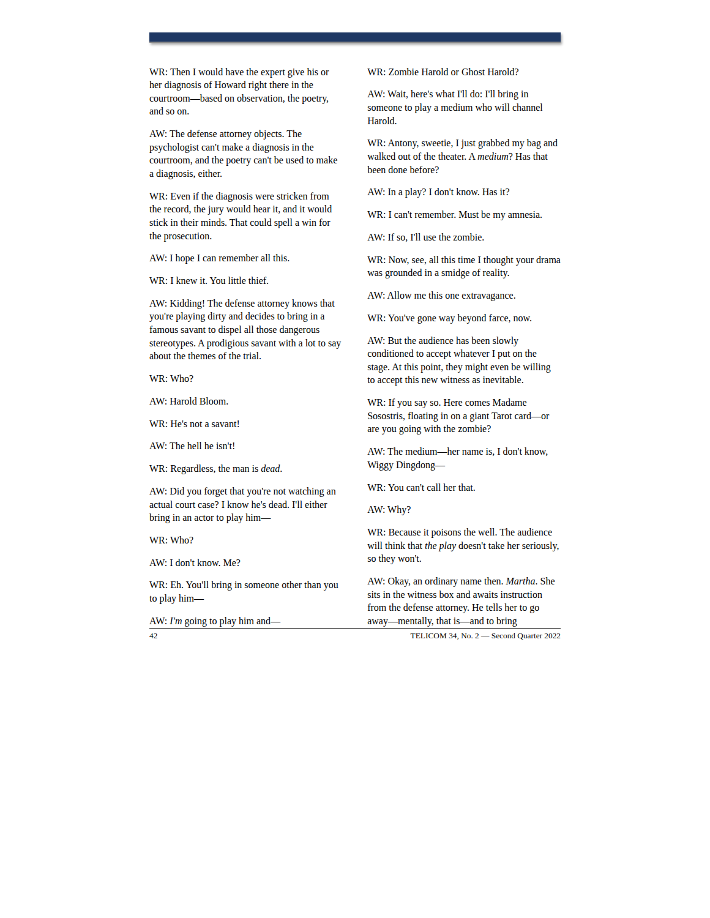WR: Then I would have the expert give his or her diagnosis of Howard right there in the courtroom—based on observation, the poetry, and so on.
AW: The defense attorney objects. The psychologist can't make a diagnosis in the courtroom, and the poetry can't be used to make a diagnosis, either.
WR: Even if the diagnosis were stricken from the record, the jury would hear it, and it would stick in their minds. That could spell a win for the prosecution.
AW: I hope I can remember all this.
WR: I knew it. You little thief.
AW: Kidding! The defense attorney knows that you're playing dirty and decides to bring in a famous savant to dispel all those dangerous stereotypes. A prodigious savant with a lot to say about the themes of the trial.
WR: Who?
AW: Harold Bloom.
WR: He's not a savant!
AW: The hell he isn't!
WR: Regardless, the man is dead.
AW: Did you forget that you're not watching an actual court case? I know he's dead. I'll either bring in an actor to play him—
WR: Who?
AW: I don't know. Me?
WR: Eh. You'll bring in someone other than you to play him—
AW: I'm going to play him and—
WR: Zombie Harold or Ghost Harold?
AW: Wait, here's what I'll do: I'll bring in someone to play a medium who will channel Harold.
WR: Antony, sweetie, I just grabbed my bag and walked out of the theater. A medium? Has that been done before?
AW: In a play? I don't know. Has it?
WR: I can't remember. Must be my amnesia.
AW: If so, I'll use the zombie.
WR: Now, see, all this time I thought your drama was grounded in a smidge of reality.
AW: Allow me this one extravagance.
WR: You've gone way beyond farce, now.
AW: But the audience has been slowly conditioned to accept whatever I put on the stage. At this point, they might even be willing to accept this new witness as inevitable.
WR: If you say so. Here comes Madame Sosostris, floating in on a giant Tarot card—or are you going with the zombie?
AW: The medium—her name is, I don't know, Wiggy Dingdong—
WR: You can't call her that.
AW: Why?
WR: Because it poisons the well. The audience will think that the play doesn't take her seriously, so they won't.
AW: Okay, an ordinary name then. Martha. She sits in the witness box and awaits instruction from the defense attorney. He tells her to go away—mentally, that is—and to bring
42 TELICOM 34, No. 2 — Second Quarter 2022